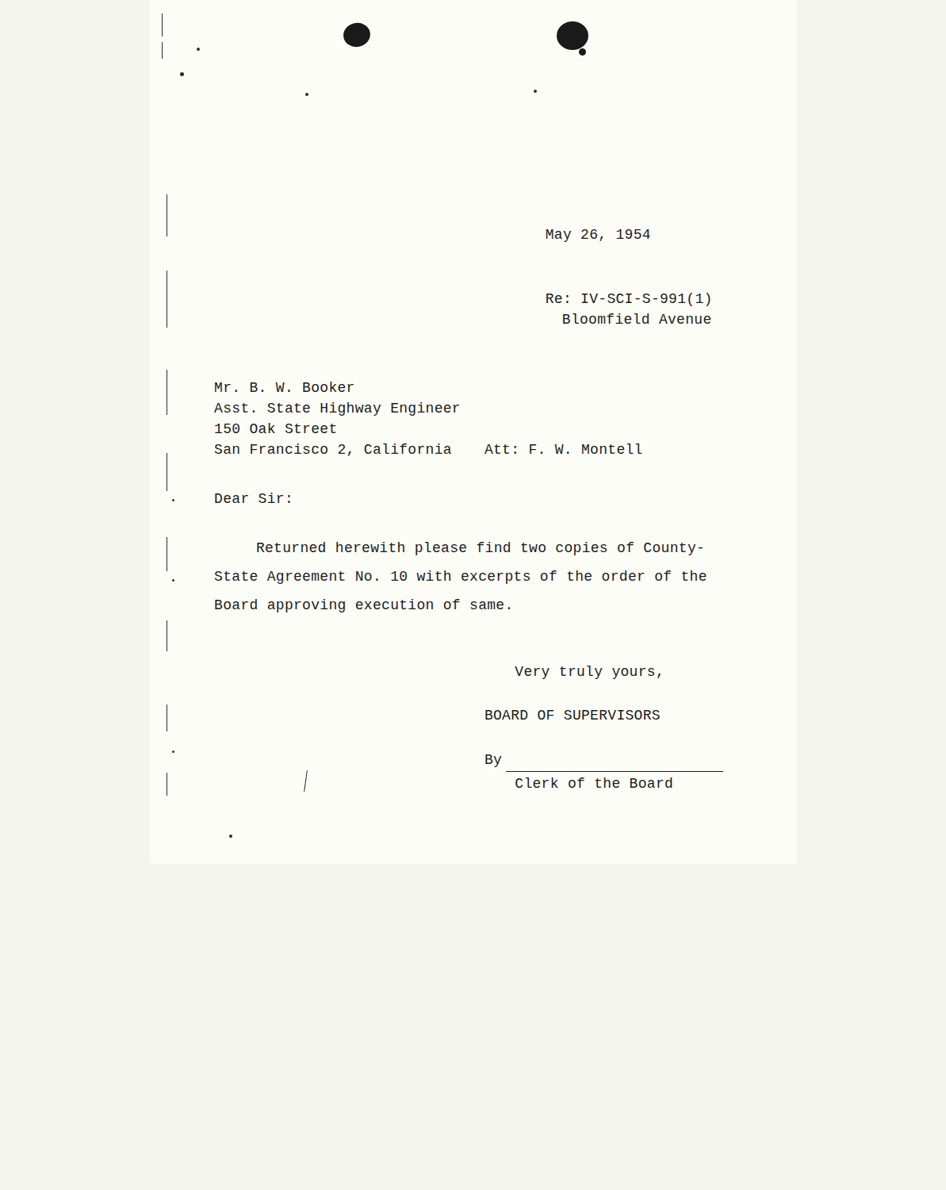May 26, 1954
Re: IV-SCI-S-991(1)
Bloomfield Avenue
Mr. B. W. Booker
Asst. State Highway Engineer
150 Oak Street
San Francisco 2, California Att: F. W. Montell
Dear Sir:
Returned herewith please find two copies of County-State Agreement No. 10 with excerpts of the order of the Board approving execution of same.
Very truly yours,
BOARD OF SUPERVISORS
By
Clerk of the Board